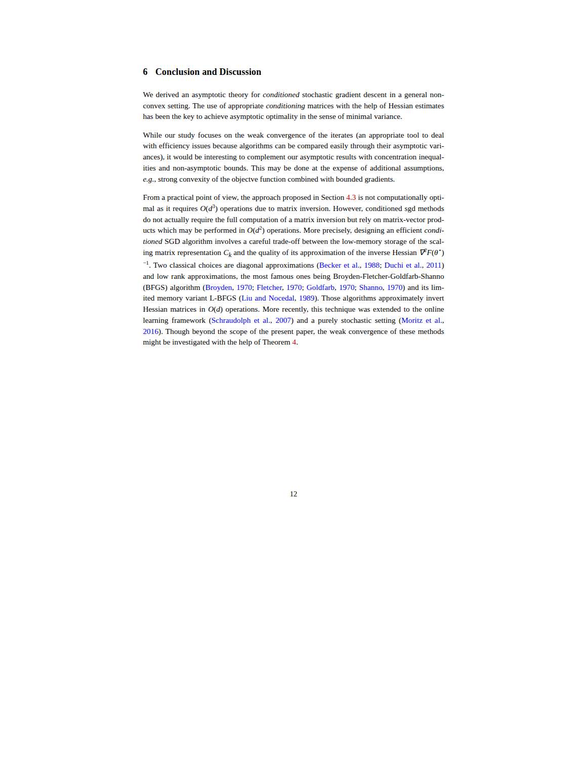6 Conclusion and Discussion
We derived an asymptotic theory for conditioned stochastic gradient descent in a general non-convex setting. The use of appropriate conditioning matrices with the help of Hessian estimates has been the key to achieve asymptotic optimality in the sense of minimal variance.
While our study focuses on the weak convergence of the iterates (an appropriate tool to deal with efficiency issues because algorithms can be compared easily through their asymptotic variances), it would be interesting to complement our asymptotic results with concentration inequalities and non-asymptotic bounds. This may be done at the expense of additional assumptions, e.g., strong convexity of the objectve function combined with bounded gradients.
From a practical point of view, the approach proposed in Section 4.3 is not computationally optimal as it requires O(d3) operations due to matrix inversion. However, conditioned sgd methods do not actually require the full computation of a matrix inversion but rely on matrix-vector products which may be performed in O(d2) operations. More precisely, designing an efficient conditioned SGD algorithm involves a careful trade-off between the low-memory storage of the scaling matrix representation Ck and the quality of its approximation of the inverse Hessian ∇2F(θ⋆)−1. Two classical choices are diagonal approximations (Becker et al., 1988; Duchi et al., 2011) and low rank approximations, the most famous ones being Broyden-Fletcher-Goldfarb-Shanno (BFGS) algorithm (Broyden, 1970; Fletcher, 1970; Goldfarb, 1970; Shanno, 1970) and its limited memory variant L-BFGS (Liu and Nocedal, 1989). Those algorithms approximately invert Hessian matrices in O(d) operations. More recently, this technique was extended to the online learning framework (Schraudolph et al., 2007) and a purely stochastic setting (Moritz et al., 2016). Though beyond the scope of the present paper, the weak convergence of these methods might be investigated with the help of Theorem 4.
12